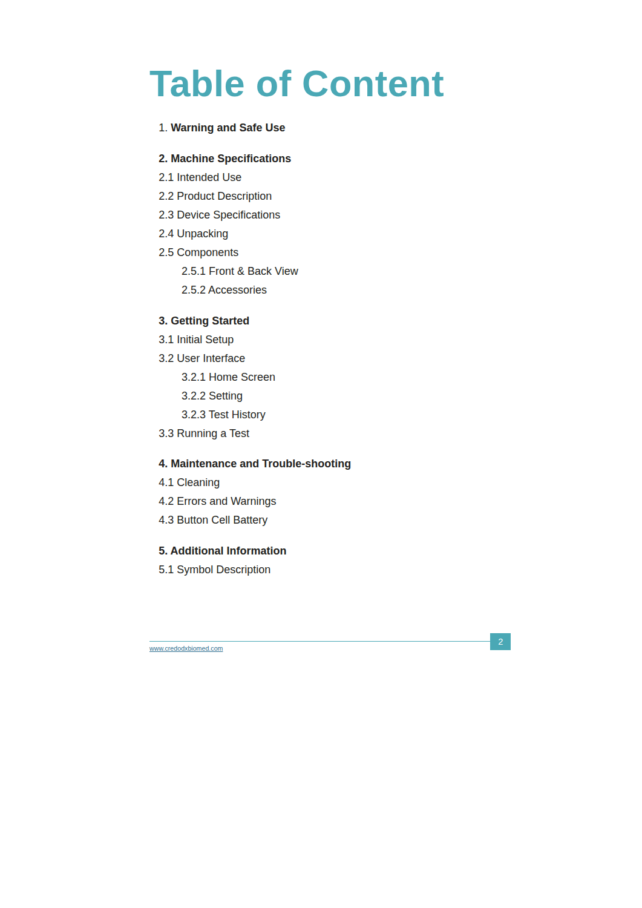Table of Content
1. Warning and Safe Use 2. Machine Specifications 2.1 Intended Use 2.2 Product Description 2.3 Device Specifications 2.4 Unpacking 2.5 Components 2.5.1 Front & Back View 2.5.2 Accessories 3. Getting Started 3.1 Initial Setup 3.2 User Interface 3.2.1 Home Screen 3.2.2 Setting 3.2.3 Test History 3.3 Running a Test 4. Maintenance and Trouble-shooting 4.1 Cleaning 4.2 Errors and Warnings 4.3 Button Cell Battery 5. Additional Information 5.1 Symbol Description
www.credodxbiomed.com 2